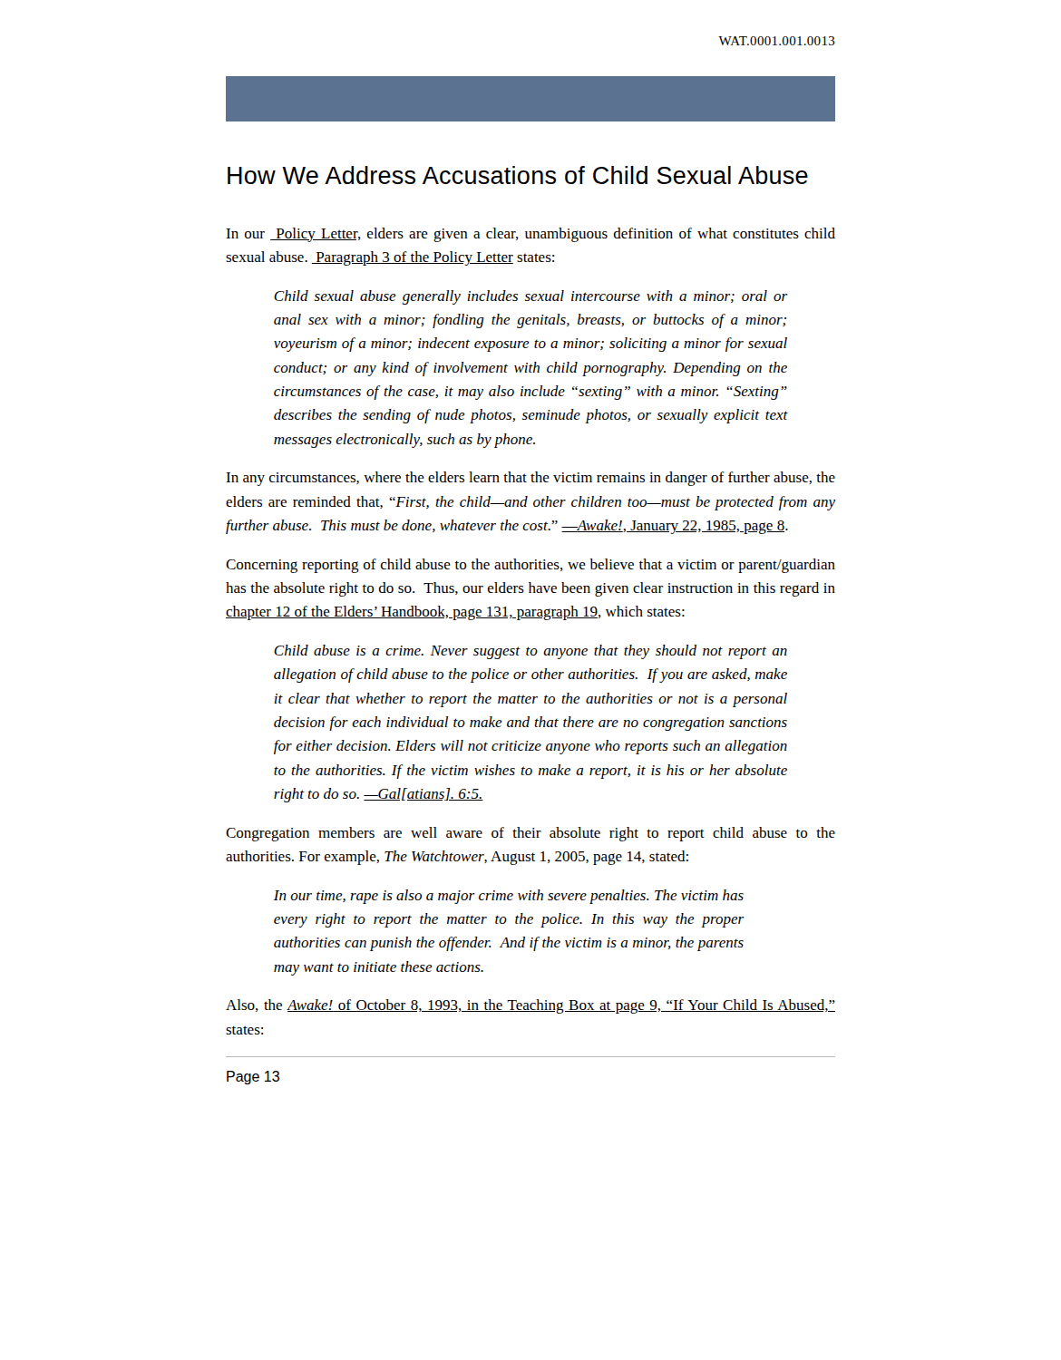WAT.0001.001.0013
How We Address Accusations of Child Sexual Abuse
In our Policy Letter, elders are given a clear, unambiguous definition of what constitutes child sexual abuse. Paragraph 3 of the Policy Letter states:
Child sexual abuse generally includes sexual intercourse with a minor; oral or anal sex with a minor; fondling the genitals, breasts, or buttocks of a minor; voyeurism of a minor; indecent exposure to a minor; soliciting a minor for sexual conduct; or any kind of involvement with child pornography. Depending on the circumstances of the case, it may also include “sexting” with a minor. “Sexting” describes the sending of nude photos, seminude photos, or sexually explicit text messages electronically, such as by phone.
In any circumstances, where the elders learn that the victim remains in danger of further abuse, the elders are reminded that, “First, the child—and other children too—must be protected from any further abuse. This must be done, whatever the cost.” —Awake!, January 22, 1985, page 8.
Concerning reporting of child abuse to the authorities, we believe that a victim or parent/guardian has the absolute right to do so. Thus, our elders have been given clear instruction in this regard in chapter 12 of the Elders’ Handbook, page 131, paragraph 19, which states:
Child abuse is a crime. Never suggest to anyone that they should not report an allegation of child abuse to the police or other authorities. If you are asked, make it clear that whether to report the matter to the authorities or not is a personal decision for each individual to make and that there are no congregation sanctions for either decision. Elders will not criticize anyone who reports such an allegation to the authorities. If the victim wishes to make a report, it is his or her absolute right to do so. —Gal[atians]. 6:5.
Congregation members are well aware of their absolute right to report child abuse to the authorities. For example, The Watchtower, August 1, 2005, page 14, stated:
In our time, rape is also a major crime with severe penalties. The victim has every right to report the matter to the police. In this way the proper authorities can punish the offender. And if the victim is a minor, the parents may want to initiate these actions.
Also, the Awake! of October 8, 1993, in the Teaching Box at page 9, “If Your Child Is Abused,” states:
Page 13